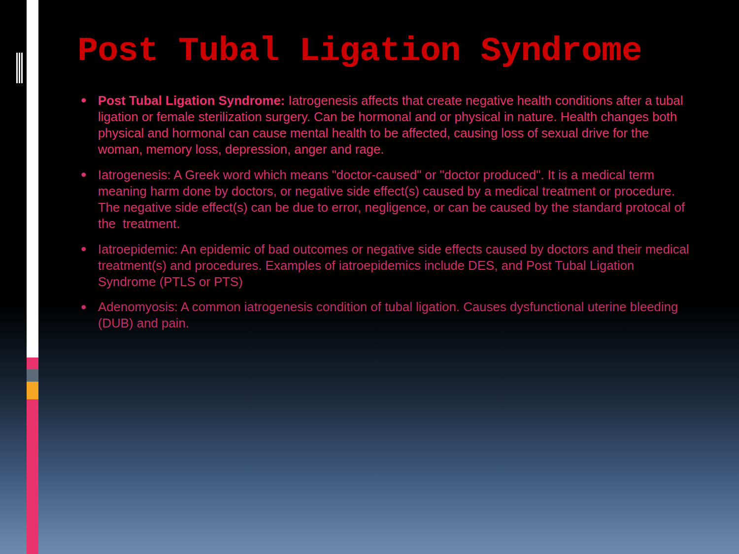Post Tubal Ligation Syndrome
Post Tubal Ligation Syndrome: Iatrogenesis affects that create negative health conditions after a tubal ligation or female sterilization surgery. Can be hormonal and or physical in nature. Health changes both physical and hormonal can cause mental health to be affected, causing loss of sexual drive for the woman, memory loss, depression, anger and rage.
Iatrogenesis: A Greek word which means "doctor-caused" or "doctor produced". It is a medical term meaning harm done by doctors, or negative side effect(s) caused by a medical treatment or procedure. The negative side effect(s) can be due to error, negligence, or can be caused by the standard protocal of the treatment.
Iatroepidemic: An epidemic of bad outcomes or negative side effects caused by doctors and their medical treatment(s) and procedures. Examples of iatroepidemics include DES, and Post Tubal Ligation Syndrome (PTLS or PTS)
Adenomyosis: A common iatrogenesis condition of tubal ligation. Causes dysfunctional uterine bleeding (DUB) and pain.